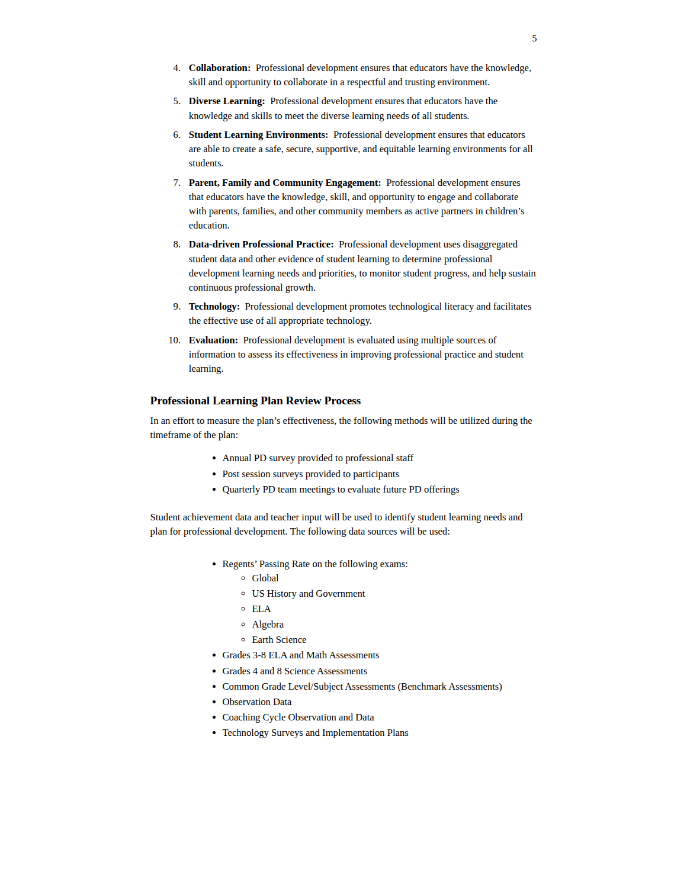5
Collaboration: Professional development ensures that educators have the knowledge, skill and opportunity to collaborate in a respectful and trusting environment.
Diverse Learning: Professional development ensures that educators have the knowledge and skills to meet the diverse learning needs of all students.
Student Learning Environments: Professional development ensures that educators are able to create a safe, secure, supportive, and equitable learning environments for all students.
Parent, Family and Community Engagement: Professional development ensures that educators have the knowledge, skill, and opportunity to engage and collaborate with parents, families, and other community members as active partners in children’s education.
Data-driven Professional Practice: Professional development uses disaggregated student data and other evidence of student learning to determine professional development learning needs and priorities, to monitor student progress, and help sustain continuous professional growth.
Technology: Professional development promotes technological literacy and facilitates the effective use of all appropriate technology.
Evaluation: Professional development is evaluated using multiple sources of information to assess its effectiveness in improving professional practice and student learning.
Professional Learning Plan Review Process
In an effort to measure the plan’s effectiveness, the following methods will be utilized during the timeframe of the plan:
Annual PD survey provided to professional staff
Post session surveys provided to participants
Quarterly PD team meetings to evaluate future PD offerings
Student achievement data and teacher input will be used to identify student learning needs and plan for professional development. The following data sources will be used:
Regents’ Passing Rate on the following exams:
Global
US History and Government
ELA
Algebra
Earth Science
Grades 3-8 ELA and Math Assessments
Grades 4 and 8 Science Assessments
Common Grade Level/Subject Assessments (Benchmark Assessments)
Observation Data
Coaching Cycle Observation and Data
Technology Surveys and Implementation Plans